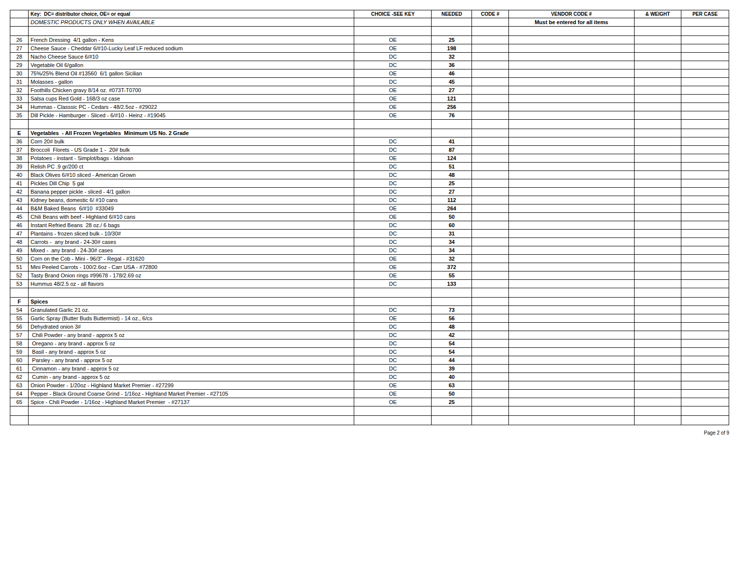| | Key: DC= distributor choice, OE= or equal | CHOICE -SEE KEY | NEEDED | CODE # | VENDOR CODE # | & WEIGHT | PER CASE |
| --- | --- | --- | --- | --- | --- | --- | --- |
| | DOMESTIC PRODUCTS ONLY WHEN AVAILABLE | | | | Must be entered for all items | | |
| 26 | French Dressing 4/1 gallon - Kens | OE | 25 | | | | |
| 27 | Cheese Sauce - Cheddar 6/#10-Lucky Leaf LF reduced sodium | OE | 198 | | | | |
| 28 | Nacho Cheese Sauce 6/#10 | DC | 32 | | | | |
| 29 | Vegetable Oil 6/gallon | DC | 36 | | | | |
| 30 | 75%/25% Blend Oil #13560 6/1 gallon Sicilian | OE | 46 | | | | |
| 31 | Molasses - gallon | DC | 45 | | | | |
| 32 | Foothills Chicken gravy 8/14 oz. #073T-T0700 | OE | 27 | | | | |
| 33 | Salsa cups Red Gold - 168/3 oz case | OE | 121 | | | | |
| 34 | Hummas - Classsic PC - Cedars - 48/2.5oz - #29022 | OE | 256 | | | | |
| 35 | Dill Pickle - Hamburger - Sliced - 6/#10 - Heinz - #19045 | OE | 76 | | | | |
| E | Vegetables - All Frozen Vegetables Minimum US No. 2 Grade | | | | | | |
| 36 | Corn 20# bulk | DC | 41 | | | | |
| 37 | Broccoli Florets - US Grade 1 - 20# bulk | DC | 87 | | | | |
| 38 | Potatoes - instant - Simplot/bags - Idahoan | OE | 124 | | | | |
| 39 | Relish PC .9 gr/200 ct | DC | 51 | | | | |
| 40 | Black Olives 6/#10 sliced - American Grown | DC | 48 | | | | |
| 41 | Pickles Dill Chip 5 gal | DC | 25 | | | | |
| 42 | Banana pepper pickle - sliced - 4/1 gallon | DC | 27 | | | | |
| 43 | Kidney beans, domestic 6/ #10 cans | DC | 112 | | | | |
| 44 | B&M Baked Beans 6/#10 #33049 | OE | 264 | | | | |
| 45 | Chili Beans with beef - Highland 6/#10 cans | OE | 50 | | | | |
| 46 | Instant Refried Beans 28 oz./ 6 bags | DC | 60 | | | | |
| 47 | Plantains - frozen sliced bulk - 10/30# | DC | 31 | | | | |
| 48 | Carrots - any brand - 24-30# cases | DC | 34 | | | | |
| 49 | Mixed - any brand - 24-30# cases | DC | 34 | | | | |
| 50 | Corn on the Cob - Mini - 96/3" - Regal - #31620 | OE | 32 | | | | |
| 51 | Mini Peeled Carrots - 100/2.6oz - Carr USA - #72800 | OE | 372 | | | | |
| 52 | Tasty Brand Onion rings #99678 - 178/2.69 oz | OE | 55 | | | | |
| 53 | Hummus 48/2.5 oz - all flavors | DC | 133 | | | | |
| F | Spices | | | | | | |
| 54 | Granulated Garlic 21 oz. | DC | 73 | | | | |
| 55 | Garlic Spray (Butter Buds Buttermist) - 14 oz., 6/cs | OE | 56 | | | | |
| 56 | Dehydrated onion 3# | DC | 48 | | | | |
| 57 | Chili Powder - any brand - approx 5 oz | DC | 42 | | | | |
| 58 | Oregano - any brand - approx 5 oz | DC | 54 | | | | |
| 59 | Basil - any brand - approx 5 oz | DC | 54 | | | | |
| 60 | Parsley - any brand - approx 5 oz | DC | 44 | | | | |
| 61 | Cinnamon - any brand - approx 5 oz | DC | 39 | | | | |
| 62 | Cumin - any brand - approx 5 oz | DC | 40 | | | | |
| 63 | Onion Powder - 1/20oz - Highland Market Premier - #27299 | OE | 63 | | | | |
| 64 | Pepper - Black Ground Coarse Grind - 1/16oz - Highland Market Premier - #27105 | OE | 50 | | | | |
| 65 | Spice - Chili Powder - 1/16oz - Highland Market Premier - #27137 | OE | 25 | | | | |
Page 2 of 9